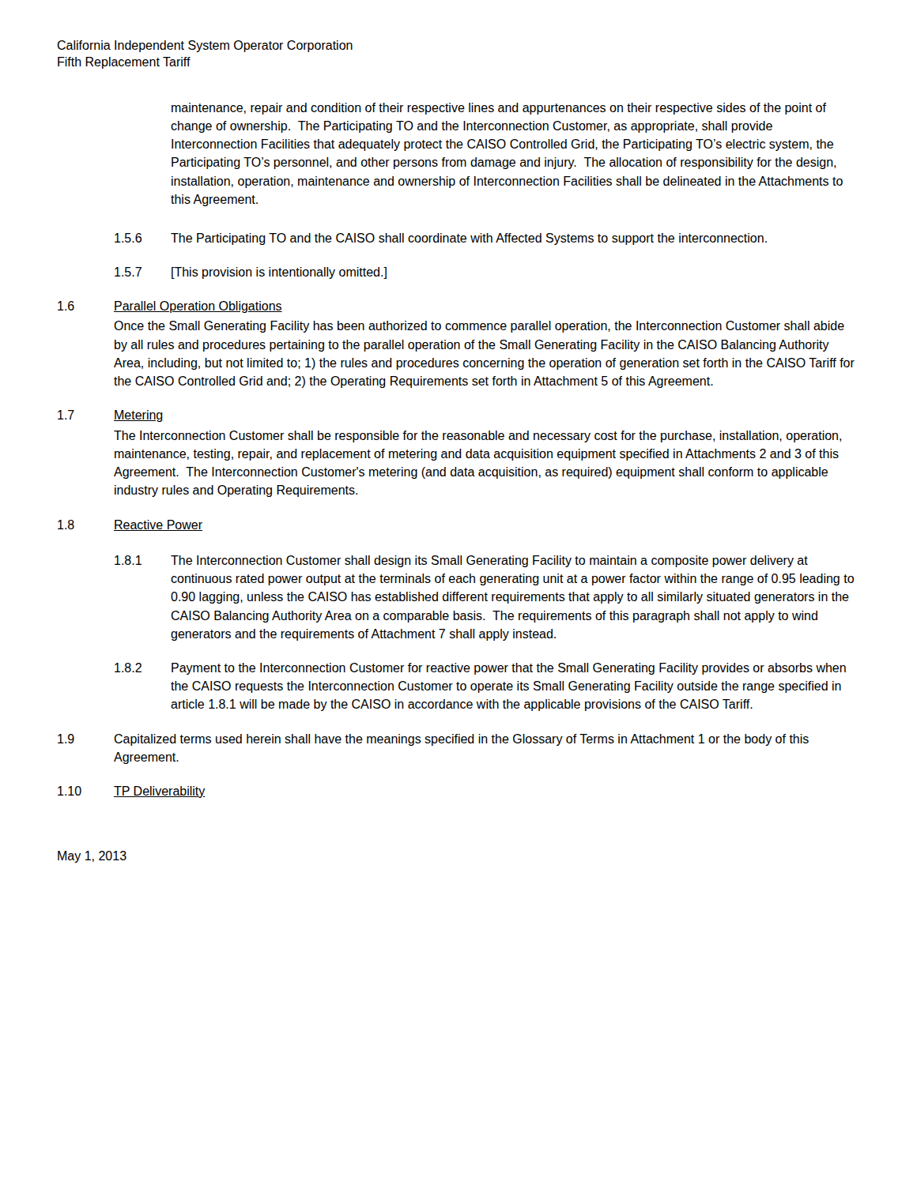California Independent System Operator Corporation
Fifth Replacement Tariff
maintenance, repair and condition of their respective lines and appurtenances on their respective sides of the point of change of ownership. The Participating TO and the Interconnection Customer, as appropriate, shall provide Interconnection Facilities that adequately protect the CAISO Controlled Grid, the Participating TO’s electric system, the Participating TO’s personnel, and other persons from damage and injury. The allocation of responsibility for the design, installation, operation, maintenance and ownership of Interconnection Facilities shall be delineated in the Attachments to this Agreement.
1.5.6
The Participating TO and the CAISO shall coordinate with Affected Systems to support the interconnection.
1.5.7
[This provision is intentionally omitted.]
1.6
Parallel Operation Obligations Once the Small Generating Facility has been authorized to commence parallel operation, the Interconnection Customer shall abide by all rules and procedures pertaining to the parallel operation of the Small Generating Facility in the CAISO Balancing Authority Area, including, but not limited to; 1) the rules and procedures concerning the operation of generation set forth in the CAISO Tariff for the CAISO Controlled Grid and; 2) the Operating Requirements set forth in Attachment 5 of this Agreement.
1.7
Metering The Interconnection Customer shall be responsible for the reasonable and necessary cost for the purchase, installation, operation, maintenance, testing, repair, and replacement of metering and data acquisition equipment specified in Attachments 2 and 3 of this Agreement. The Interconnection Customer's metering (and data acquisition, as required) equipment shall conform to applicable industry rules and Operating Requirements.
1.8
Reactive Power
1.8.1
The Interconnection Customer shall design its Small Generating Facility to maintain a composite power delivery at continuous rated power output at the terminals of each generating unit at a power factor within the range of 0.95 leading to 0.90 lagging, unless the CAISO has established different requirements that apply to all similarly situated generators in the CAISO Balancing Authority Area on a comparable basis. The requirements of this paragraph shall not apply to wind generators and the requirements of Attachment 7 shall apply instead.
1.8.2
Payment to the Interconnection Customer for reactive power that the Small Generating Facility provides or absorbs when the CAISO requests the Interconnection Customer to operate its Small Generating Facility outside the range specified in article 1.8.1 will be made by the CAISO in accordance with the applicable provisions of the CAISO Tariff.
1.9
Capitalized terms used herein shall have the meanings specified in the Glossary of Terms in Attachment 1 or the body of this Agreement.
1.10
TP Deliverability
May 1, 2013